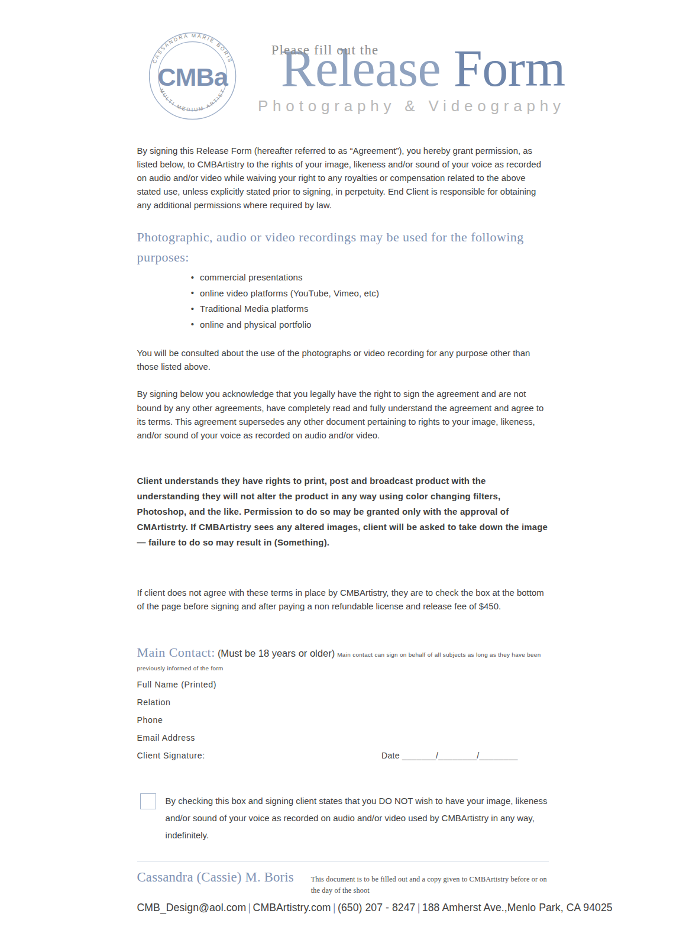CASSANDRA MARIE BORIS MULTI MEDIUM ARTIST CMBa
Please fill out the
Release Form
Photography & Videography
By signing this Release Form (hereafter referred to as “Agreement”), you hereby grant permission, as listed below, to CMBArtistry to the rights of your image, likeness and/or sound of your voice as recorded on audio and/or video while waiving your right to any royalties or compensation related to the above stated use, unless explicitly stated prior to signing, in perpetuity. End Client is responsible for obtaining any additional permissions where required by law.
Photographic, audio or video recordings may be used for the following purposes:
commercial presentations
online video platforms (YouTube, Vimeo, etc)
Traditional Media platforms
online and physical portfolio
You will be consulted about the use of the photographs or video recording for any purpose other than those listed above.
By signing below you acknowledge that you legally have the right to sign the agreement and are not bound by any other agreements, have completely read and fully understand the agreement and agree to its terms. This agreement supersedes any other document pertaining to rights to your image, likeness, and/or sound of your voice as recorded on audio and/or video.
Client understands they have rights to print, post and broadcast product with the understanding they will not alter the product in any way using color changing filters, Photoshop, and the like. Permission to do so may be granted only with the approval of CMArtistrty. If CMBArtistry sees any altered images, client will be asked to take down the image — failure to do so may result in (Something).
If client does not agree with these terms in place by CMBArtistry, they are to check the box at the bottom of the page before signing and after paying a non refundable license and release fee of $450.
Main Contact: (Must be 18 years or older) Main contact can sign on behalf of all subjects as long as they have been previously informed of the form
Full Name (Printed)
Relation
Phone
Email Address
Client Signature: Date _______/________/________
By checking this box and signing client states that you DO NOT wish to have your image, likeness and/or sound of your voice as recorded on audio and/or video used by CMBArtistry in any way, indefinitely.
Cassandra (Cassie) M. Boris
This document is to be filled out and a copy given to CMBArtistry before or on the day of the shoot
CMB_Design@aol.com|CMBArtistry.com|(650) 207 - 8247|188 Amherst Ave.,Menlo Park, CA 94025